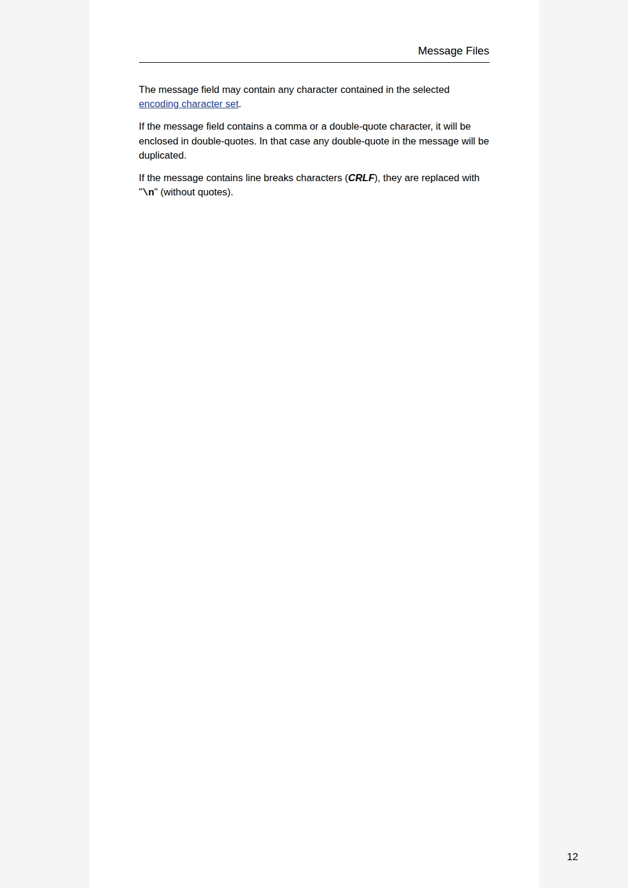Message Files
The message field may contain any character contained in the selected encoding character set.
If the message field contains a comma or a double-quote character, it will be enclosed in double-quotes. In that case any double-quote in the message will be duplicated.
If the message contains line breaks characters (CRLF), they are replaced with "\n" (without quotes).
12